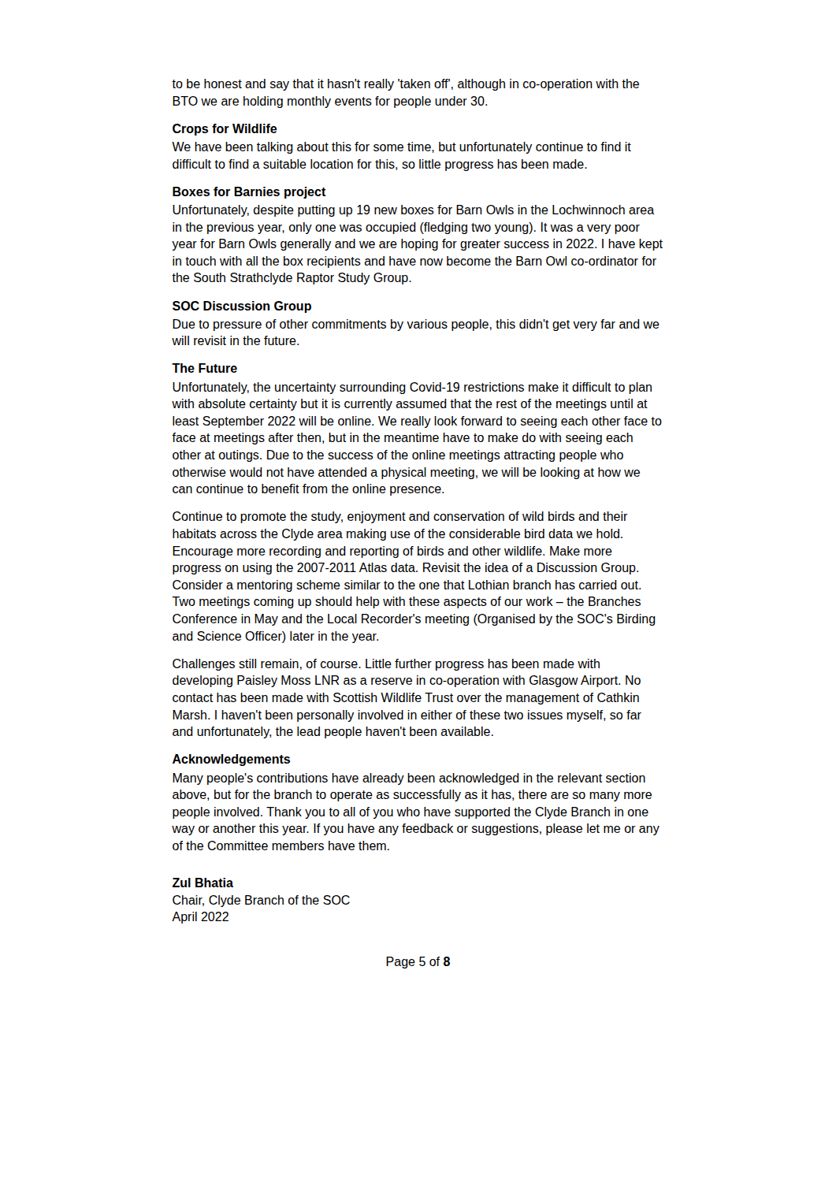to be honest and say that it hasn't really 'taken off', although in co-operation with the BTO we are holding monthly events for people under 30.
Crops for Wildlife
We have been talking about this for some time, but unfortunately continue to find it difficult to find a suitable location for this, so little progress has been made.
Boxes for Barnies project
Unfortunately, despite putting up 19 new boxes for Barn Owls in the Lochwinnoch area in the previous year, only one was occupied (fledging two young). It was a very poor year for Barn Owls generally and we are hoping for greater success in 2022. I have kept in touch with all the box recipients and have now become the Barn Owl co-ordinator for the South Strathclyde Raptor Study Group.
SOC Discussion Group
Due to pressure of other commitments by various people, this didn't get very far and we will revisit in the future.
The Future
Unfortunately, the uncertainty surrounding Covid-19 restrictions make it difficult to plan with absolute certainty but it is currently assumed that the rest of the meetings until at least September 2022 will be online. We really look forward to seeing each other face to face at meetings after then, but in the meantime have to make do with seeing each other at outings. Due to the success of the online meetings attracting people who otherwise would not have attended a physical meeting, we will be looking at how we can continue to benefit from the online presence.
Continue to promote the study, enjoyment and conservation of wild birds and their habitats across the Clyde area making use of the considerable bird data we hold. Encourage more recording and reporting of birds and other wildlife. Make more progress on using the 2007-2011 Atlas data. Revisit the idea of a Discussion Group. Consider a mentoring scheme similar to the one that Lothian branch has carried out. Two meetings coming up should help with these aspects of our work – the Branches Conference in May and the Local Recorder's meeting (Organised by the SOC's Birding and Science Officer) later in the year.
Challenges still remain, of course. Little further progress has been made with developing Paisley Moss LNR as a reserve in co-operation with Glasgow Airport. No contact has been made with Scottish Wildlife Trust over the management of Cathkin Marsh. I haven't been personally involved in either of these two issues myself, so far and unfortunately, the lead people haven't been available.
Acknowledgements
Many people's contributions have already been acknowledged in the relevant section above, but for the branch to operate as successfully as it has, there are so many more people involved. Thank you to all of you who have supported the Clyde Branch in one way or another this year. If you have any feedback or suggestions, please let me or any of the Committee members have them.
Zul Bhatia
Chair, Clyde Branch of the SOC
April 2022
Page 5 of 8